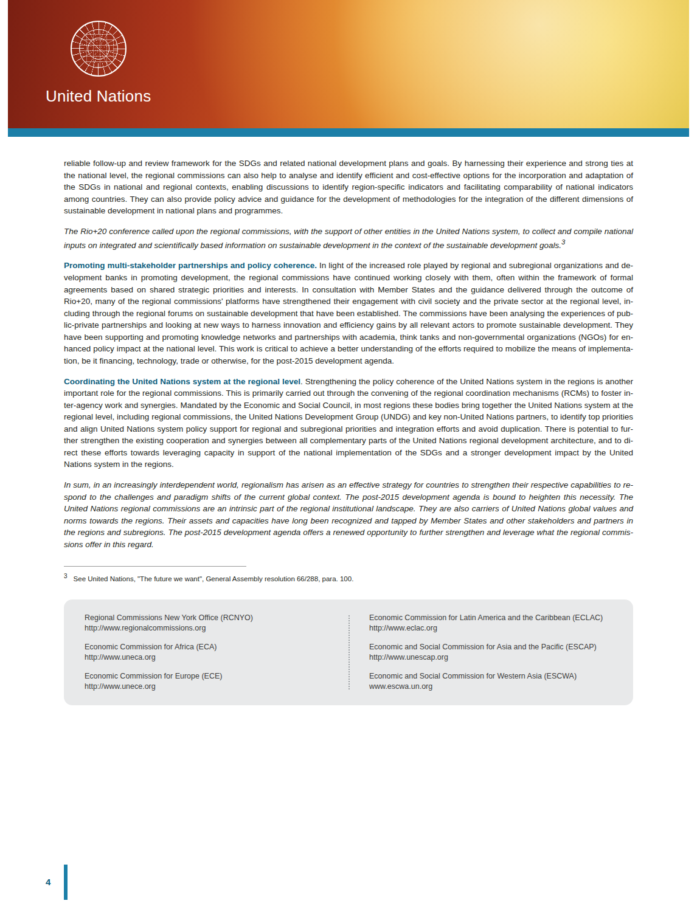United Nations
reliable follow-up and review framework for the SDGs and related national development plans and goals. By harnessing their experience and strong ties at the national level, the regional commissions can also help to analyse and identify efficient and cost-effective options for the incorporation and adaptation of the SDGs in national and regional contexts, enabling discussions to identify region-specific indicators and facilitating comparability of national indicators among countries. They can also provide policy advice and guidance for the development of methodologies for the integration of the different dimensions of sustainable development in national plans and programmes.
The Rio+20 conference called upon the regional commissions, with the support of other entities in the United Nations system, to collect and compile national inputs on integrated and scientifically based information on sustainable development in the context of the sustainable development goals.3
Promoting multi-stakeholder partnerships and policy coherence. In light of the increased role played by regional and subregional organizations and development banks in promoting development, the regional commissions have continued working closely with them, often within the framework of formal agreements based on shared strategic priorities and interests. In consultation with Member States and the guidance delivered through the outcome of Rio+20, many of the regional commissions' platforms have strengthened their engagement with civil society and the private sector at the regional level, including through the regional forums on sustainable development that have been established. The commissions have been analysing the experiences of public-private partnerships and looking at new ways to harness innovation and efficiency gains by all relevant actors to promote sustainable development. They have been supporting and promoting knowledge networks and partnerships with academia, think tanks and non-governmental organizations (NGOs) for enhanced policy impact at the national level. This work is critical to achieve a better understanding of the efforts required to mobilize the means of implementation, be it financing, technology, trade or otherwise, for the post-2015 development agenda.
Coordinating the United Nations system at the regional level. Strengthening the policy coherence of the United Nations system in the regions is another important role for the regional commissions. This is primarily carried out through the convening of the regional coordination mechanisms (RCMs) to foster inter-agency work and synergies. Mandated by the Economic and Social Council, in most regions these bodies bring together the United Nations system at the regional level, including regional commissions, the United Nations Development Group (UNDG) and key non-United Nations partners, to identify top priorities and align United Nations system policy support for regional and subregional priorities and integration efforts and avoid duplication. There is potential to further strengthen the existing cooperation and synergies between all complementary parts of the United Nations regional development architecture, and to direct these efforts towards leveraging capacity in support of the national implementation of the SDGs and a stronger development impact by the United Nations system in the regions.
In sum, in an increasingly interdependent world, regionalism has arisen as an effective strategy for countries to strengthen their respective capabilities to respond to the challenges and paradigm shifts of the current global context. The post-2015 development agenda is bound to heighten this necessity. The United Nations regional commissions are an intrinsic part of the regional institutional landscape. They are also carriers of United Nations global values and norms towards the regions. Their assets and capacities have long been recognized and tapped by Member States and other stakeholders and partners in the regions and subregions. The post-2015 development agenda offers a renewed opportunity to further strengthen and leverage what the regional commissions offer in this regard.
3See United Nations, "The future we want", General Assembly resolution 66/288, para. 100.
Regional Commissions New York Office (RCNYO) http://www.regionalcommissions.org
Economic Commission for Africa (ECA) http://www.uneca.org
Economic Commission for Europe (ECE) http://www.unece.org
Economic Commission for Latin America and the Caribbean (ECLAC) http://www.eclac.org
Economic and Social Commission for Asia and the Pacific (ESCAP) http://www.unescap.org
Economic and Social Commission for Western Asia (ESCWA) www.escwa.un.org
4